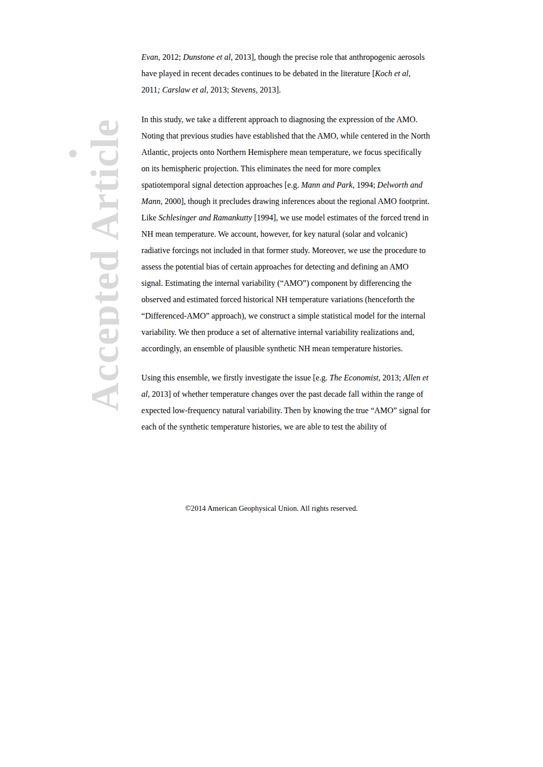Accepted Article
Evan, 2012; Dunstone et al, 2013], though the precise role that anthropogenic aerosols have played in recent decades continues to be debated in the literature [Koch et al, 2011; Carslaw et al, 2013; Stevens, 2013].
In this study, we take a different approach to diagnosing the expression of the AMO. Noting that previous studies have established that the AMO, while centered in the North Atlantic, projects onto Northern Hemisphere mean temperature, we focus specifically on its hemispheric projection. This eliminates the need for more complex spatiotemporal signal detection approaches [e.g. Mann and Park, 1994; Delworth and Mann, 2000], though it precludes drawing inferences about the regional AMO footprint. Like Schlesinger and Ramankutty [1994], we use model estimates of the forced trend in NH mean temperature. We account, however, for key natural (solar and volcanic) radiative forcings not included in that former study. Moreover, we use the procedure to assess the potential bias of certain approaches for detecting and defining an AMO signal. Estimating the internal variability (“AMO”) component by differencing the observed and estimated forced historical NH temperature variations (henceforth the “Differenced-AMO” approach), we construct a simple statistical model for the internal variability. We then produce a set of alternative internal variability realizations and, accordingly, an ensemble of plausible synthetic NH mean temperature histories.
Using this ensemble, we firstly investigate the issue [e.g. The Economist, 2013; Allen et al, 2013] of whether temperature changes over the past decade fall within the range of expected low-frequency natural variability. Then by knowing the true “AMO” signal for each of the synthetic temperature histories, we are able to test the ability of
©2014 American Geophysical Union. All rights reserved.